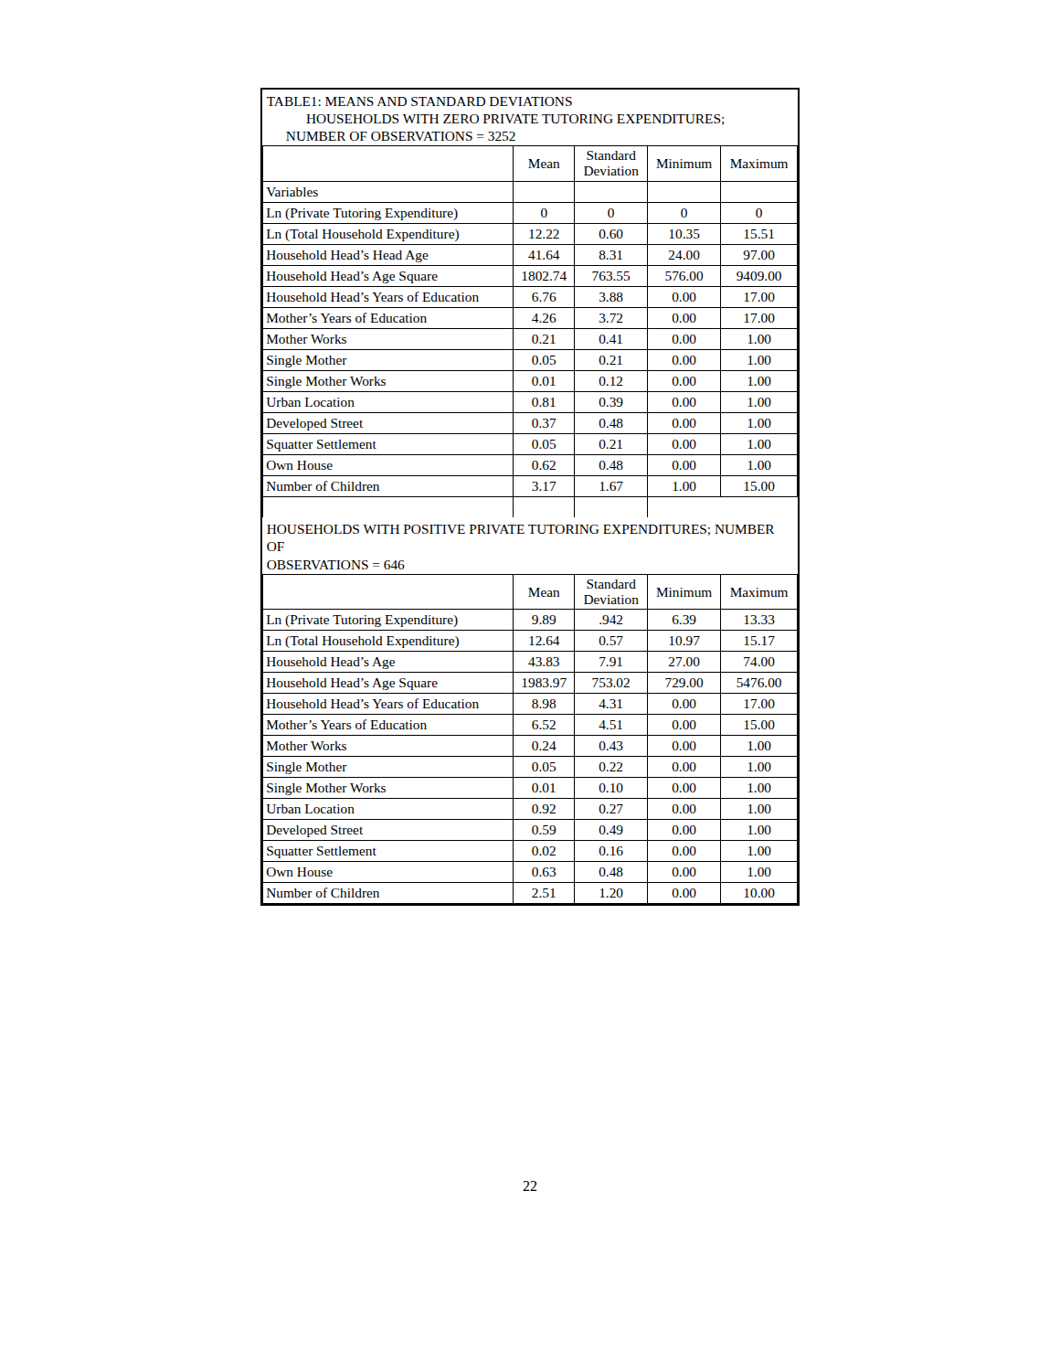| TABLE1: MEANS AND STANDARD DEVIATIONS HOUSEHOLDS WITH ZERO PRIVATE TUTORING EXPENDITURES; NUMBER OF OBSERVATIONS = 3252 |
| | Mean | Standard Deviation | Minimum | Maximum |
| Variables | | | | |
| Ln (Private Tutoring Expenditure) | 0 | 0 | 0 | 0 |
| Ln (Total Household Expenditure) | 12.22 | 0.60 | 10.35 | 15.51 |
| Household Head’s Head Age | 41.64 | 8.31 | 24.00 | 97.00 |
| Household Head’s Age Square | 1802.74 | 763.55 | 576.00 | 9409.00 |
| Household Head’s Years of Education | 6.76 | 3.88 | 0.00 | 17.00 |
| Mother’s Years of Education | 4.26 | 3.72 | 0.00 | 17.00 |
| Mother Works | 0.21 | 0.41 | 0.00 | 1.00 |
| Single Mother | 0.05 | 0.21 | 0.00 | 1.00 |
| Single Mother Works | 0.01 | 0.12 | 0.00 | 1.00 |
| Urban Location | 0.81 | 0.39 | 0.00 | 1.00 |
| Developed Street | 0.37 | 0.48 | 0.00 | 1.00 |
| Squatter Settlement | 0.05 | 0.21 | 0.00 | 1.00 |
| Own House | 0.62 | 0.48 | 0.00 | 1.00 |
| Number of Children | 3.17 | 1.67 | 1.00 | 15.00 |
| HOUSEHOLDS WITH POSITIVE PRIVATE TUTORING EXPENDITURES; NUMBER OF OBSERVATIONS = 646 |
| | Mean | Standard Deviation | Minimum | Maximum |
| Ln (Private Tutoring Expenditure) | 9.89 | .942 | 6.39 | 13.33 |
| Ln (Total Household Expenditure) | 12.64 | 0.57 | 10.97 | 15.17 |
| Household Head’s Age | 43.83 | 7.91 | 27.00 | 74.00 |
| Household Head’s Age Square | 1983.97 | 753.02 | 729.00 | 5476.00 |
| Household Head’s Years of Education | 8.98 | 4.31 | 0.00 | 17.00 |
| Mother’s Years of Education | 6.52 | 4.51 | 0.00 | 15.00 |
| Mother Works | 0.24 | 0.43 | 0.00 | 1.00 |
| Single Mother | 0.05 | 0.22 | 0.00 | 1.00 |
| Single Mother Works | 0.01 | 0.10 | 0.00 | 1.00 |
| Urban Location | 0.92 | 0.27 | 0.00 | 1.00 |
| Developed Street | 0.59 | 0.49 | 0.00 | 1.00 |
| Squatter Settlement | 0.02 | 0.16 | 0.00 | 1.00 |
| Own House | 0.63 | 0.48 | 0.00 | 1.00 |
| Number of Children | 2.51 | 1.20 | 0.00 | 10.00 |
22